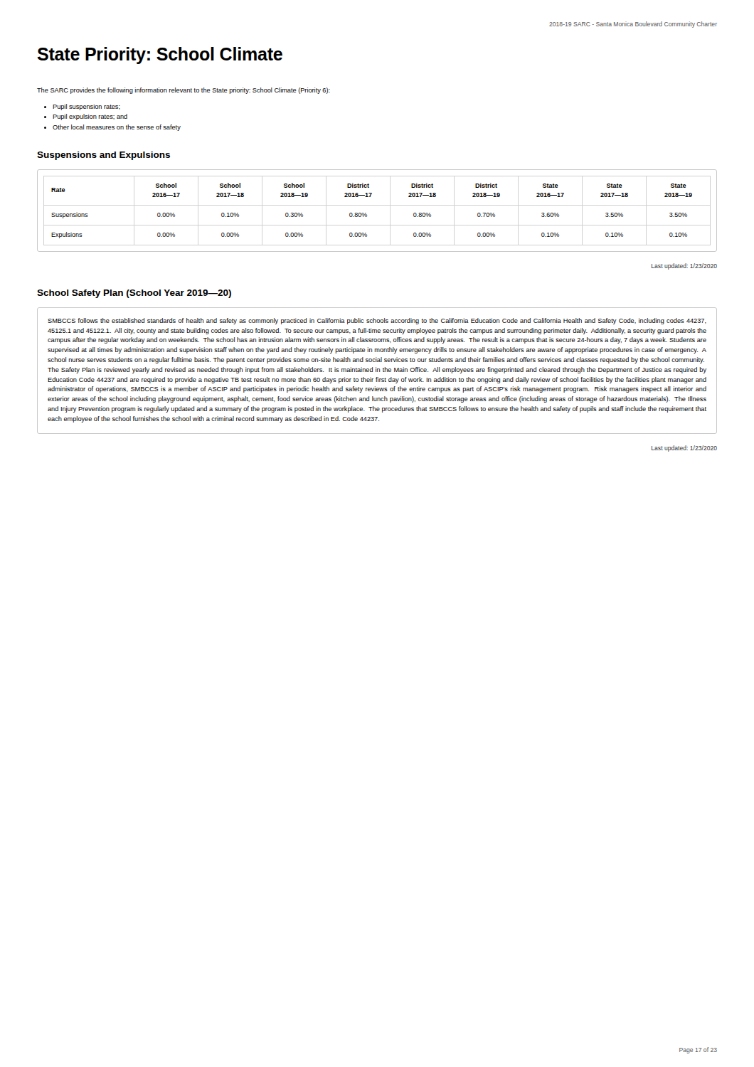2018-19 SARC - Santa Monica Boulevard Community Charter
State Priority: School Climate
The SARC provides the following information relevant to the State priority: School Climate (Priority 6):
Pupil suspension rates;
Pupil expulsion rates; and
Other local measures on the sense of safety
Suspensions and Expulsions
| Rate | School 2016—17 | School 2017—18 | School 2018—19 | District 2016—17 | District 2017—18 | District 2018—19 | State 2016—17 | State 2017—18 | State 2018—19 |
| --- | --- | --- | --- | --- | --- | --- | --- | --- | --- |
| Suspensions | 0.00% | 0.10% | 0.30% | 0.80% | 0.80% | 0.70% | 3.60% | 3.50% | 3.50% |
| Expulsions | 0.00% | 0.00% | 0.00% | 0.00% | 0.00% | 0.00% | 0.10% | 0.10% | 0.10% |
Last updated: 1/23/2020
School Safety Plan (School Year 2019—20)
SMBCCS follows the established standards of health and safety as commonly practiced in California public schools according to the California Education Code and California Health and Safety Code, including codes 44237, 45125.1 and 45122.1. All city, county and state building codes are also followed. To secure our campus, a full-time security employee patrols the campus and surrounding perimeter daily. Additionally, a security guard patrols the campus after the regular workday and on weekends. The school has an intrusion alarm with sensors in all classrooms, offices and supply areas. The result is a campus that is secure 24-hours a day, 7 days a week. Students are supervised at all times by administration and supervision staff when on the yard and they routinely participate in monthly emergency drills to ensure all stakeholders are aware of appropriate procedures in case of emergency. A school nurse serves students on a regular fulltime basis. The parent center provides some on-site health and social services to our students and their families and offers services and classes requested by the school community. The Safety Plan is reviewed yearly and revised as needed through input from all stakeholders. It is maintained in the Main Office. All employees are fingerprinted and cleared through the Department of Justice as required by Education Code 44237 and are required to provide a negative TB test result no more than 60 days prior to their first day of work. In addition to the ongoing and daily review of school facilities by the facilities plant manager and administrator of operations, SMBCCS is a member of ASCIP and participates in periodic health and safety reviews of the entire campus as part of ASCIP's risk management program. Risk managers inspect all interior and exterior areas of the school including playground equipment, asphalt, cement, food service areas (kitchen and lunch pavilion), custodial storage areas and office (including areas of storage of hazardous materials). The Illness and Injury Prevention program is regularly updated and a summary of the program is posted in the workplace. The procedures that SMBCCS follows to ensure the health and safety of pupils and staff include the requirement that each employee of the school furnishes the school with a criminal record summary as described in Ed. Code 44237.
Last updated: 1/23/2020
Page 17 of 23